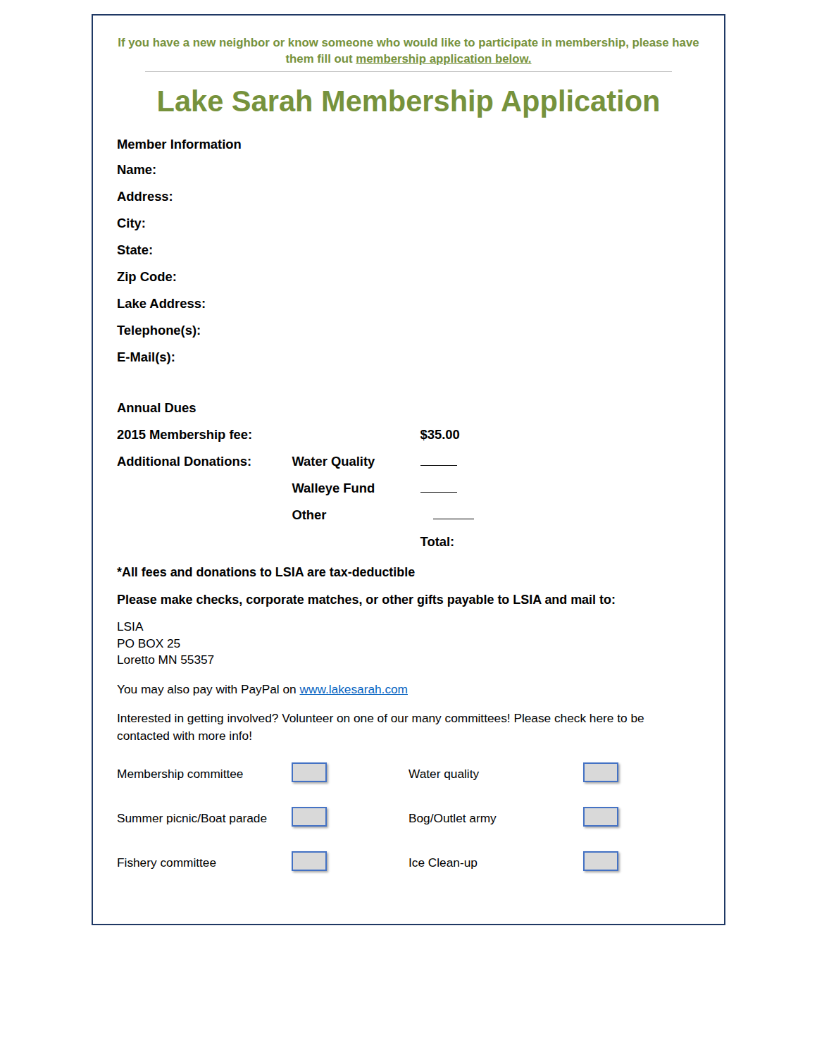If you have a new neighbor or know someone who would like to participate in membership, please have them fill out membership application below.
Lake Sarah Membership Application
Member Information
Name:
Address:
City:
State:
Zip Code:
Lake Address:
Telephone(s):
E-Mail(s):
Annual Dues
| 2015 Membership fee: | | $35.00 | |
| Additional Donations: | Water Quality | | |
| | Walleye Fund | | |
| | Other | | |
| | | Total: | |
*All fees and donations to LSIA are tax-deductible
Please make checks, corporate matches, or other gifts payable to LSIA and mail to:
LSIA
PO BOX 25
Loretto MN 55357
You may also pay with PayPal on www.lakesarah.com
Interested in getting involved? Volunteer on one of our many committees! Please check here to be contacted with more info!
| Membership committee | | Water quality | |
| Summer picnic/Boat parade | | Bog/Outlet army | |
| Fishery committee | | Ice Clean-up | |